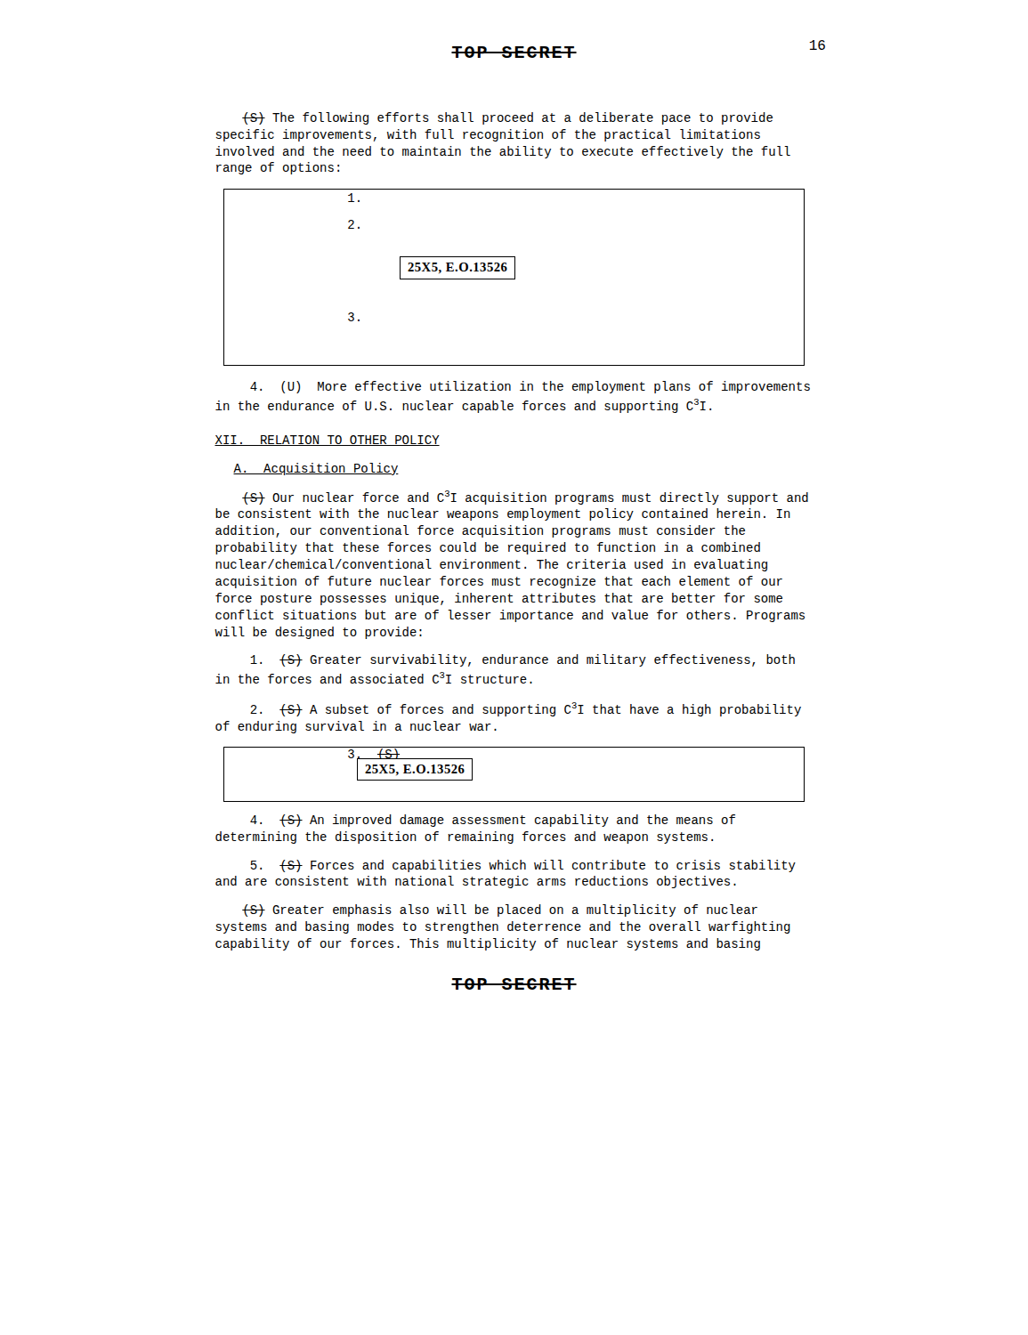16
TOP SECRET
(S) The following efforts shall proceed at a deliberate pace to provide specific improvements, with full recognition of the practical limitations involved and the need to maintain the ability to execute effectively the full range of options:
1.
2.
3.
25X5, E.O.13526
4. (U) More effective utilization in the employment plans of improvements in the endurance of U.S. nuclear capable forces and supporting C3I.
XII. RELATION TO OTHER POLICY
A. Acquisition Policy
(S) Our nuclear force and C3I acquisition programs must directly support and be consistent with the nuclear weapons employment policy contained herein. In addition, our conventional force acquisition programs must consider the probability that these forces could be required to function in a combined nuclear/chemical/conventional environment. The criteria used in evaluating acquisition of future nuclear forces must recognize that each element of our force posture possesses unique, inherent attributes that are better for some conflict situations but are of lesser importance and value for others. Programs will be designed to provide:
1. (S) Greater survivability, endurance and military effectiveness, both in the forces and associated C3I structure.
2. (S) A subset of forces and supporting C3I that have a high probability of enduring survival in a nuclear war.
3. (S)
25X5, E.O.13526
4. (S) An improved damage assessment capability and the means of determining the disposition of remaining forces and weapon systems.
5. (S) Forces and capabilities which will contribute to crisis stability and are consistent with national strategic arms reductions objectives.
(S) Greater emphasis also will be placed on a multiplicity of nuclear systems and basing modes to strengthen deterrence and the overall warfighting capability of our forces. This multiplicity of nuclear systems and basing
TOP SECRET